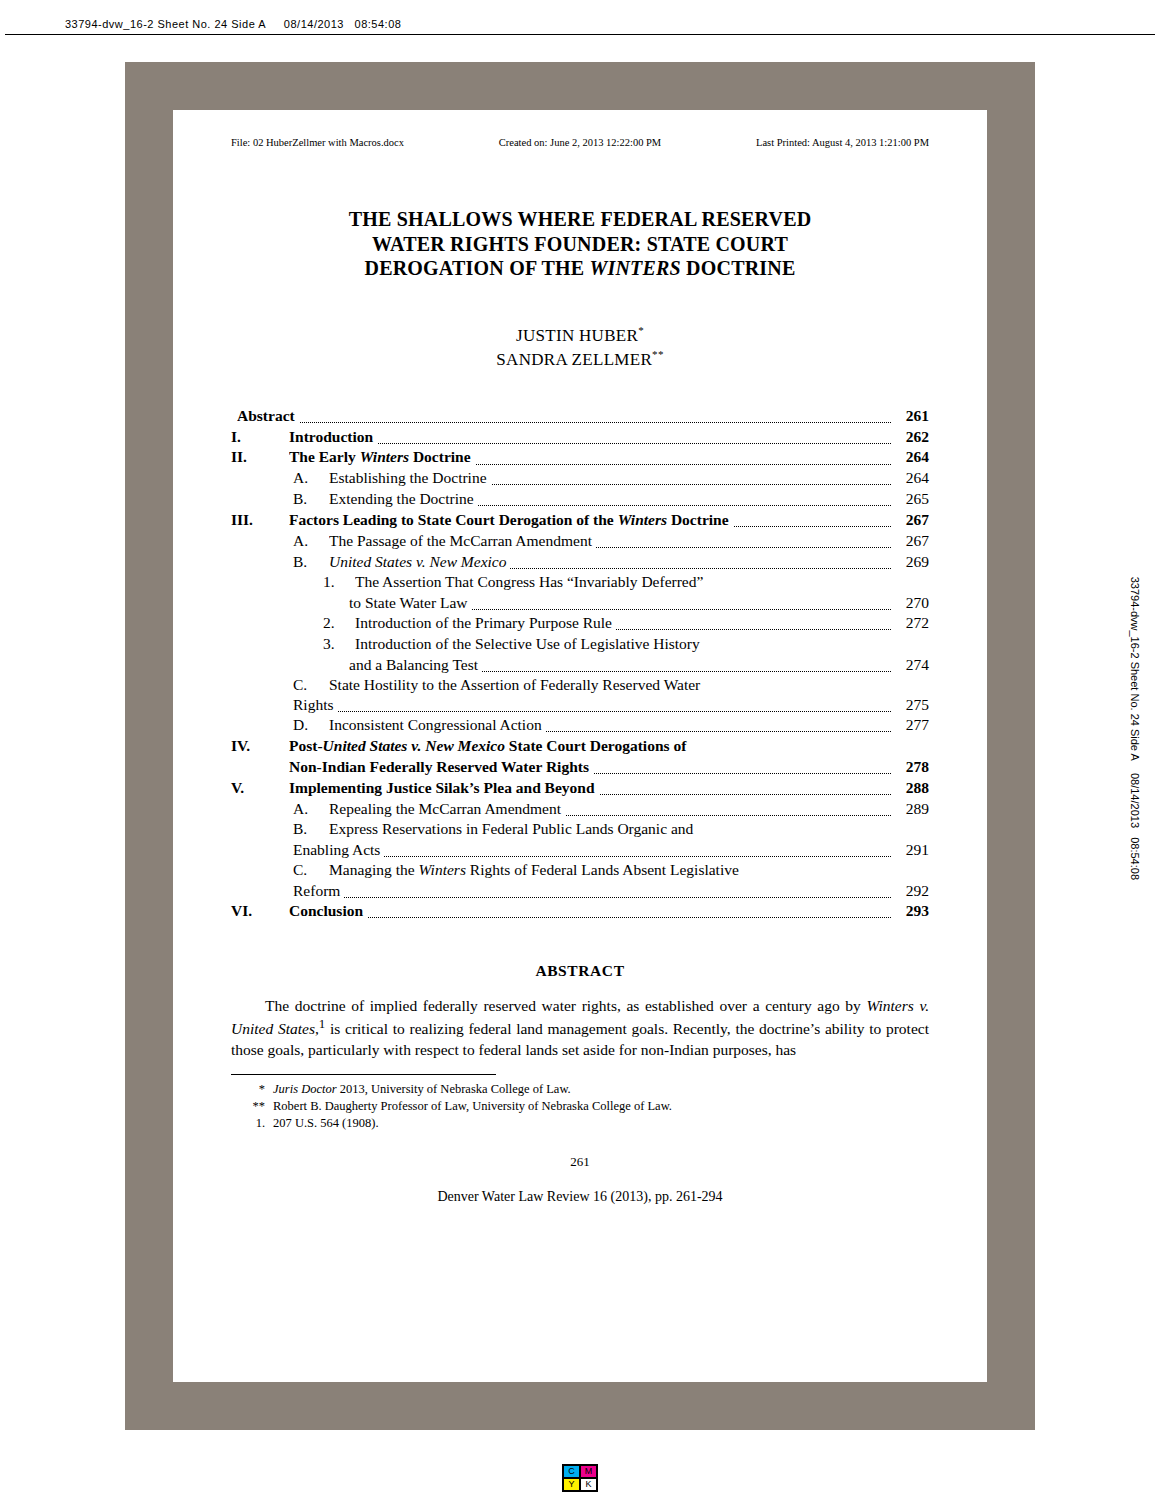33794-dvw_16-2 Sheet No. 24 Side A 08/14/2013 08:54:08
33794-dvw_16-2 Sheet No. 24 Side A 08/14/2013 08:54:08
File: 02 HuberZellmer with Macros.docx Created on: June 2, 2013 12:22:00 PM Last Printed: August 4, 2013 1:21:00 PM
THE SHALLOWS WHERE FEDERAL RESERVED
WATER RIGHTS FOUNDER: STATE COURT
DEROGATION OF THE WINTERS DOCTRINE
JUSTIN HUBER* SANDRA ZELLMER**
Abstract
261
I.
Introduction
262
II.
The Early Winters Doctrine
264
A.
Establishing the Doctrine
264
B.
Extending the Doctrine
265
III.
Factors Leading to State Court Derogation of the Winters Doctrine
267
A.
The Passage of the McCarran Amendment
267
B.
United States v. New Mexico
269
1.
The Assertion That Congress Has “Invariably Deferred”
to State Water Law
270
2.
Introduction of the Primary Purpose Rule
272
3.
Introduction of the Selective Use of Legislative History
and a Balancing Test
274
C.
State Hostility to the Assertion of Federally Reserved Water
Rights
275
D.
Inconsistent Congressional Action
277
IV.
Post-United States v. New Mexico State Court Derogations of
Non-Indian Federally Reserved Water Rights
278
V.
Implementing Justice Silak’s Plea and Beyond
288
A.
Repealing the McCarran Amendment
289
B.
Express Reservations in Federal Public Lands Organic and
Enabling Acts
291
C.
Managing the Winters Rights of Federal Lands Absent Legislative
Reform
292
VI.
Conclusion
293
ABSTRACT
The doctrine of implied federally reserved water rights, as established over a century ago by Winters v. United States,1 is critical to realizing federal land management goals. Recently, the doctrine’s ability to protect those goals, particularly with respect to federal lands set aside for non-Indian purposes, has
*
Juris Doctor 2013, University of Nebraska College of Law.
**
Robert B. Daugherty Professor of Law, University of Nebraska College of Law.
1.
207 U.S. 564 (1908).
261
Denver Water Law Review 16 (2013), pp. 261-294
CM
YK